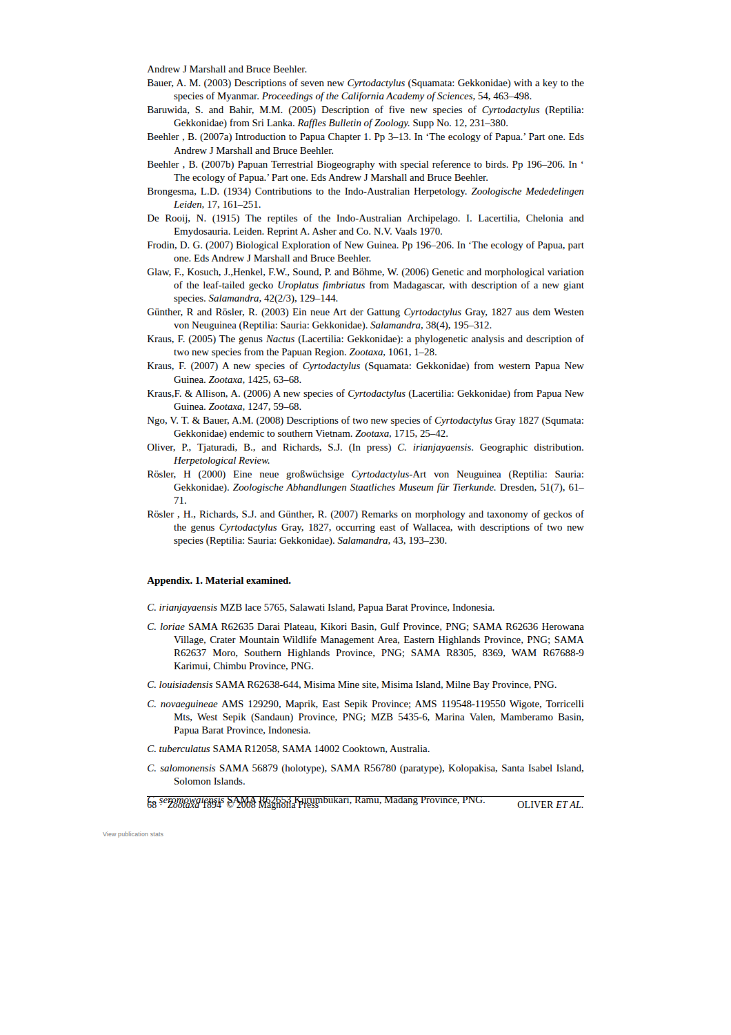Andrew J Marshall and Bruce Beehler.
Bauer, A. M. (2003) Descriptions of seven new Cyrtodactylus (Squamata: Gekkonidae) with a key to the species of Myanmar. Proceedings of the California Academy of Sciences, 54, 463–498.
Baruwida, S. and Bahir, M.M. (2005) Description of five new species of Cyrtodactylus (Reptilia: Gekkonidae) from Sri Lanka. Raffles Bulletin of Zoology. Supp No. 12, 231–380.
Beehler , B. (2007a) Introduction to Papua Chapter 1. Pp 3–13. In ‘The ecology of Papua.’ Part one. Eds Andrew J Marshall and Bruce Beehler.
Beehler , B. (2007b) Papuan Terrestrial Biogeography with special reference to birds. Pp 196–206. In ‘ The ecology of Papua.’ Part one. Eds Andrew J Marshall and Bruce Beehler.
Brongesma, L.D. (1934) Contributions to the Indo-Australian Herpetology. Zoologische Mededelingen Leiden, 17, 161–251.
De Rooij, N. (1915) The reptiles of the Indo-Australian Archipelago. I. Lacertilia, Chelonia and Emydosauria. Leiden. Reprint A. Asher and Co. N.V. Vaals 1970.
Frodin, D. G. (2007) Biological Exploration of New Guinea. Pp 196–206. In ‘The ecology of Papua, part one. Eds Andrew J Marshall and Bruce Beehler.
Glaw, F., Kosuch, J.,Henkel, F.W., Sound, P. and Böhme, W. (2006) Genetic and morphological variation of the leaf-tailed gecko Uroplatus fimbriatus from Madagascar, with description of a new giant species. Salamandra, 42(2/3), 129–144.
Günther, R and Rösler, R. (2003) Ein neue Art der Gattung Cyrtodactylus Gray, 1827 aus dem Westen von Neuguinea (Reptilia: Sauria: Gekkonidae). Salamandra, 38(4), 195–312.
Kraus, F. (2005) The genus Nactus (Lacertilia: Gekkonidae): a phylogenetic analysis and description of two new species from the Papuan Region. Zootaxa, 1061, 1–28.
Kraus, F. (2007) A new species of Cyrtodactylus (Squamata: Gekkonidae) from western Papua New Guinea. Zootaxa, 1425, 63–68.
Kraus,F. & Allison, A. (2006) A new species of Cyrtodactylus (Lacertilia: Gekkonidae) from Papua New Guinea. Zootaxa, 1247, 59–68.
Ngo, V. T. & Bauer, A.M. (2008) Descriptions of two new species of Cyrtodactylus Gray 1827 (Squmata: Gekkonidae) endemic to southern Vietnam. Zootaxa, 1715, 25–42.
Oliver, P., Tjaturadi, B., and Richards, S.J. (In press) C. irianjayaensis. Geographic distribution. Herpetological Review.
Rösler, H (2000) Eine neue großwüchsige Cyrtodactylus-Art von Neuguinea (Reptilia: Sauria: Gekkonidae). Zoologische Abhandlungen Staatliches Museum für Tierkunde. Dresden, 51(7), 61–71.
Rösler , H., Richards, S.J. and Günther, R. (2007) Remarks on morphology and taxonomy of geckos of the genus Cyrtodactylus Gray, 1827, occurring east of Wallacea, with descriptions of two new species (Reptilia: Sauria: Gekkonidae). Salamandra, 43, 193–230.
Appendix. 1. Material examined.
C. irianjayaensis MZB lace 5765, Salawati Island, Papua Barat Province, Indonesia.
C. loriae SAMA R62635 Darai Plateau, Kikori Basin, Gulf Province, PNG; SAMA R62636 Herowana Village, Crater Mountain Wildlife Management Area, Eastern Highlands Province, PNG; SAMA R62637 Moro, Southern Highlands Province, PNG; SAMA R8305, 8369, WAM R67688-9 Karimui, Chimbu Province, PNG.
C. louisiadensis SAMA R62638-644, Misima Mine site, Misima Island, Milne Bay Province, PNG.
C. novaeguineae AMS 129290, Maprik, East Sepik Province; AMS 119548-119550 Wigote, Torricelli Mts, West Sepik (Sandaun) Province, PNG; MZB 5435-6, Marina Valen, Mamberamo Basin, Papua Barat Province, Indonesia.
C. tuberculatus SAMA R12058, SAMA 14002 Cooktown, Australia.
C. salomonensis SAMA 56879 (holotype), SAMA R56780 (paratype), Kolopakisa, Santa Isabel Island, Solomon Islands.
C. seromowaiensis SAMA R62653 Kurumbukari, Ramu, Madang Province, PNG.
68 · Zootaxa 1894 © 2008 Magnolia Press
OLIVER ET AL.
View publication stats